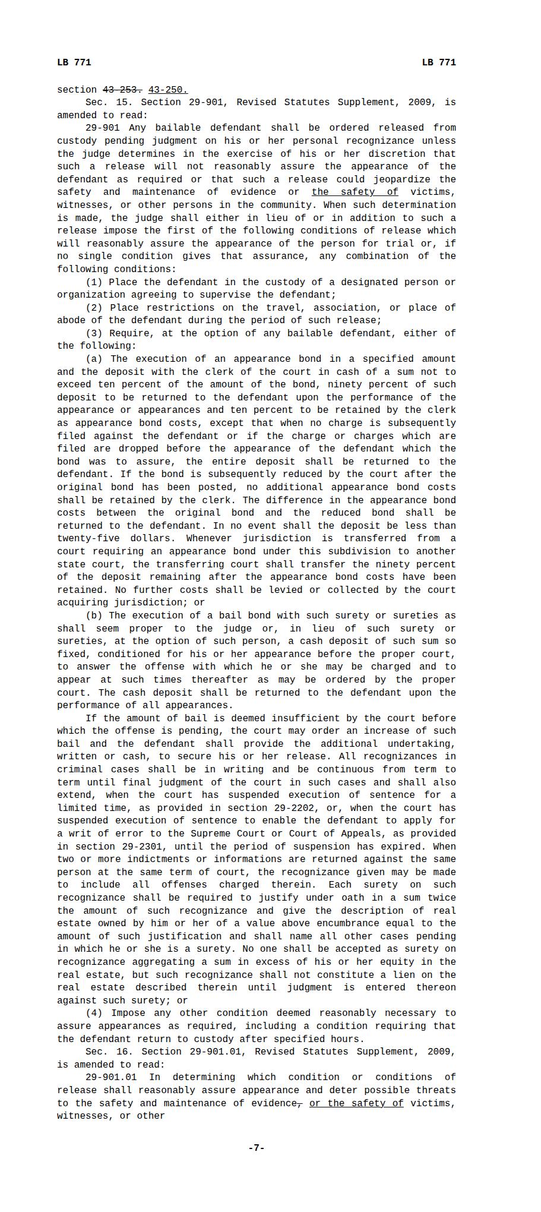LB 771 LB 771
section 43-253. 43-250.
Sec. 15. Section 29-901, Revised Statutes Supplement, 2009, is amended to read:
29-901 Any bailable defendant shall be ordered released from custody pending judgment on his or her personal recognizance unless the judge determines in the exercise of his or her discretion that such a release will not reasonably assure the appearance of the defendant as required or that such a release could jeopardize the safety and maintenance of evidence or the safety of victims, witnesses, or other persons in the community. When such determination is made, the judge shall either in lieu of or in addition to such a release impose the first of the following conditions of release which will reasonably assure the appearance of the person for trial or, if no single condition gives that assurance, any combination of the following conditions:
(1) Place the defendant in the custody of a designated person or organization agreeing to supervise the defendant;
(2) Place restrictions on the travel, association, or place of abode of the defendant during the period of such release;
(3) Require, at the option of any bailable defendant, either of the following:
(a) The execution of an appearance bond in a specified amount and the deposit with the clerk of the court in cash of a sum not to exceed ten percent of the amount of the bond, ninety percent of such deposit to be returned to the defendant upon the performance of the appearance or appearances and ten percent to be retained by the clerk as appearance bond costs, except that when no charge is subsequently filed against the defendant or if the charge or charges which are filed are dropped before the appearance of the defendant which the bond was to assure, the entire deposit shall be returned to the defendant. If the bond is subsequently reduced by the court after the original bond has been posted, no additional appearance bond costs shall be retained by the clerk. The difference in the appearance bond costs between the original bond and the reduced bond shall be returned to the defendant. In no event shall the deposit be less than twenty-five dollars. Whenever jurisdiction is transferred from a court requiring an appearance bond under this subdivision to another state court, the transferring court shall transfer the ninety percent of the deposit remaining after the appearance bond costs have been retained. No further costs shall be levied or collected by the court acquiring jurisdiction; or
(b) The execution of a bail bond with such surety or sureties as shall seem proper to the judge or, in lieu of such surety or sureties, at the option of such person, a cash deposit of such sum so fixed, conditioned for his or her appearance before the proper court, to answer the offense with which he or she may be charged and to appear at such times thereafter as may be ordered by the proper court. The cash deposit shall be returned to the defendant upon the performance of all appearances.
If the amount of bail is deemed insufficient by the court before which the offense is pending, the court may order an increase of such bail and the defendant shall provide the additional undertaking, written or cash, to secure his or her release. All recognizances in criminal cases shall be in writing and be continuous from term to term until final judgment of the court in such cases and shall also extend, when the court has suspended execution of sentence for a limited time, as provided in section 29-2202, or, when the court has suspended execution of sentence to enable the defendant to apply for a writ of error to the Supreme Court or Court of Appeals, as provided in section 29-2301, until the period of suspension has expired. When two or more indictments or informations are returned against the same person at the same term of court, the recognizance given may be made to include all offenses charged therein. Each surety on such recognizance shall be required to justify under oath in a sum twice the amount of such recognizance and give the description of real estate owned by him or her of a value above encumbrance equal to the amount of such justification and shall name all other cases pending in which he or she is a surety. No one shall be accepted as surety on recognizance aggregating a sum in excess of his or her equity in the real estate, but such recognizance shall not constitute a lien on the real estate described therein until judgment is entered thereon against such surety; or
(4) Impose any other condition deemed reasonably necessary to assure appearances as required, including a condition requiring that the defendant return to custody after specified hours.
Sec. 16. Section 29-901.01, Revised Statutes Supplement, 2009, is amended to read:
29-901.01 In determining which condition or conditions of release shall reasonably assure appearance and deter possible threats to the safety and maintenance of evidence, or the safety of victims, witnesses, or other
-7-